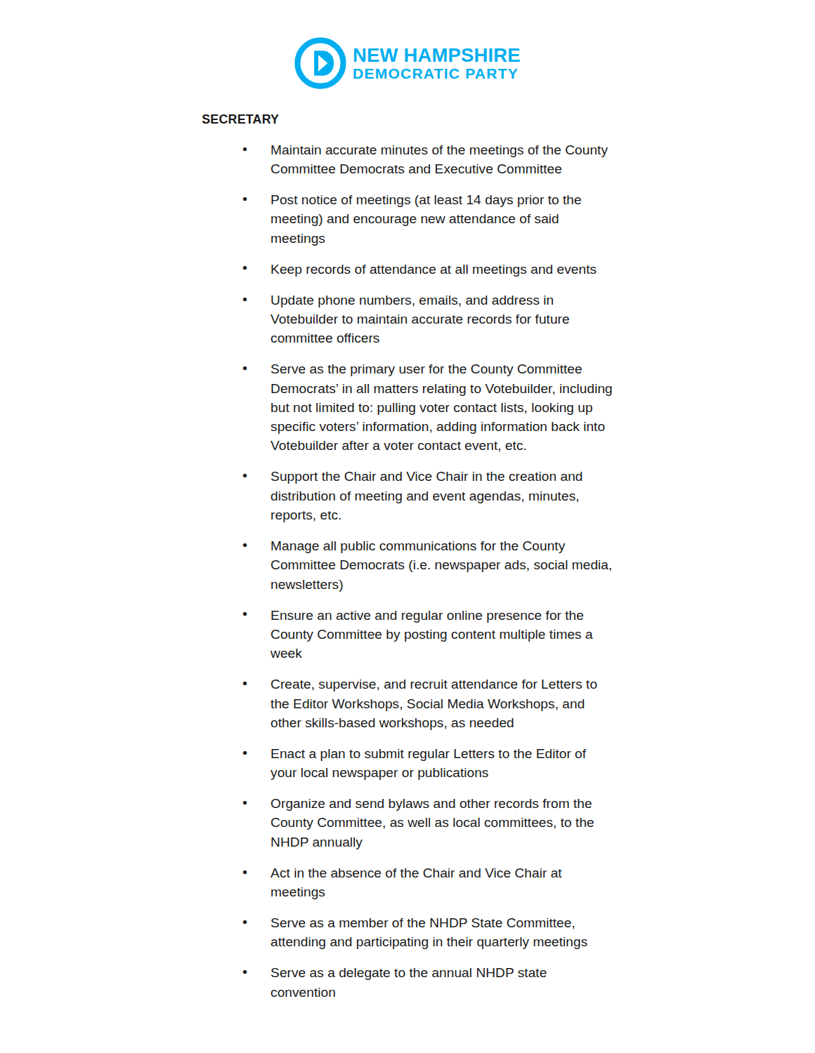NEW HAMPSHIRE DEMOCRATIC PARTY
Secretary
Maintain accurate minutes of the meetings of the County Committee Democrats and Executive Committee
Post notice of meetings (at least 14 days prior to the meeting) and encourage new attendance of said meetings
Keep records of attendance at all meetings and events
Update phone numbers, emails, and address in Votebuilder to maintain accurate records for future committee officers
Serve as the primary user for the County Committee Democrats’ in all matters relating to Votebuilder, including but not limited to: pulling voter contact lists, looking up specific voters’ information, adding information back into Votebuilder after a voter contact event, etc.
Support the Chair and Vice Chair in the creation and distribution of meeting and event agendas, minutes, reports, etc.
Manage all public communications for the County Committee Democrats (i.e. newspaper ads, social media, newsletters)
Ensure an active and regular online presence for the County Committee by posting content multiple times a week
Create, supervise, and recruit attendance for Letters to the Editor Workshops, Social Media Workshops, and other skills-based workshops, as needed
Enact a plan to submit regular Letters to the Editor of your local newspaper or publications
Organize and send bylaws and other records from the County Committee, as well as local committees, to the NHDP annually
Act in the absence of the Chair and Vice Chair at meetings
Serve as a member of the NHDP State Committee, attending and participating in their quarterly meetings
Serve as a delegate to the annual NHDP state convention